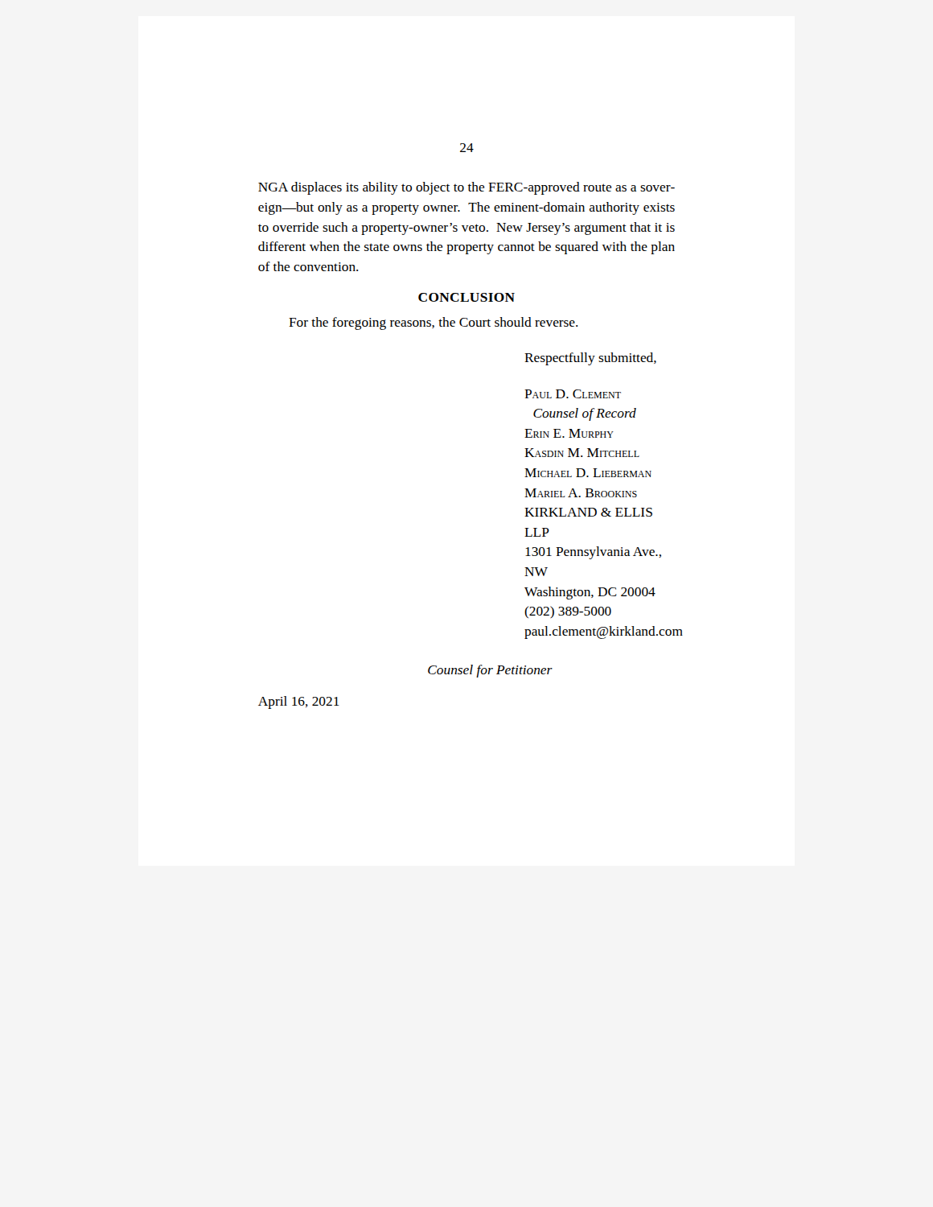24
NGA displaces its ability to object to the FERC-approved route as a sovereign—but only as a property owner. The eminent-domain authority exists to override such a property-owner’s veto. New Jersey’s argument that it is different when the state owns the property cannot be squared with the plan of the convention.
CONCLUSION
For the foregoing reasons, the Court should reverse.
Respectfully submitted,
Paul D. Clement
Counsel of Record
Erin E. Murphy
Kasdin M. Mitchell
Michael D. Lieberman
Mariel A. Brookins
KIRKLAND & ELLIS LLP
1301 Pennsylvania Ave., NW
Washington, DC 20004
(202) 389-5000
paul.clement@kirkland.com
Counsel for Petitioner
April 16, 2021